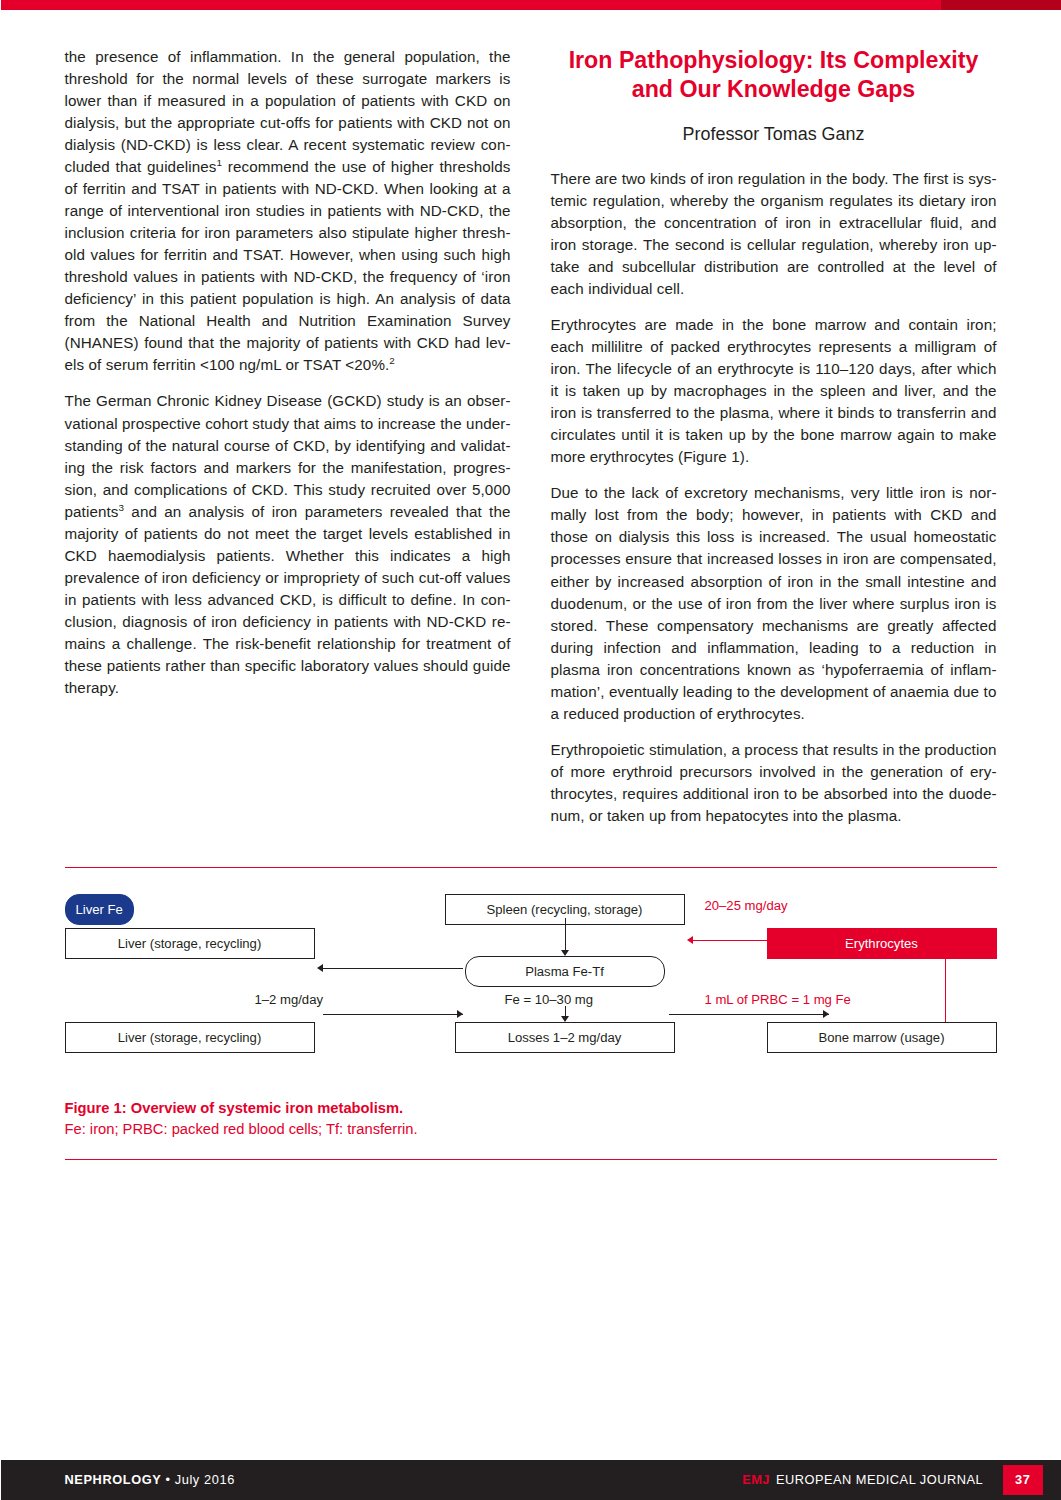the presence of inflammation. In the general population, the threshold for the normal levels of these surrogate markers is lower than if measured in a population of patients with CKD on dialysis, but the appropriate cut-offs for patients with CKD not on dialysis (ND-CKD) is less clear. A recent systematic review concluded that guidelines1 recommend the use of higher thresholds of ferritin and TSAT in patients with ND-CKD. When looking at a range of interventional iron studies in patients with ND-CKD, the inclusion criteria for iron parameters also stipulate higher threshold values for ferritin and TSAT. However, when using such high threshold values in patients with ND-CKD, the frequency of ‘iron deficiency’ in this patient population is high. An analysis of data from the National Health and Nutrition Examination Survey (NHANES) found that the majority of patients with CKD had levels of serum ferritin <100 ng/mL or TSAT <20%.2
The German Chronic Kidney Disease (GCKD) study is an observational prospective cohort study that aims to increase the understanding of the natural course of CKD, by identifying and validating the risk factors and markers for the manifestation, progression, and complications of CKD. This study recruited over 5,000 patients3 and an analysis of iron parameters revealed that the majority of patients do not meet the target levels established in CKD haemodialysis patients. Whether this indicates a high prevalence of iron deficiency or impropriety of such cut-off values in patients with less advanced CKD, is difficult to define. In conclusion, diagnosis of iron deficiency in patients with ND-CKD remains a challenge. The risk-benefit relationship for treatment of these patients rather than specific laboratory values should guide therapy.
Iron Pathophysiology: Its Complexity
and Our Knowledge Gaps
Professor Tomas Ganz
There are two kinds of iron regulation in the body. The first is systemic regulation, whereby the organism regulates its dietary iron absorption, the concentration of iron in extracellular fluid, and iron storage. The second is cellular regulation, whereby iron uptake and subcellular distribution are controlled at the level of each individual cell.
Erythrocytes are made in the bone marrow and contain iron; each millilitre of packed erythrocytes represents a milligram of iron. The lifecycle of an erythrocyte is 110–120 days, after which it is taken up by macrophages in the spleen and liver, and the iron is transferred to the plasma, where it binds to transferrin and circulates until it is taken up by the bone marrow again to make more erythrocytes (Figure 1).
Due to the lack of excretory mechanisms, very little iron is normally lost from the body; however, in patients with CKD and those on dialysis this loss is increased. The usual homeostatic processes ensure that increased losses in iron are compensated, either by increased absorption of iron in the small intestine and duodenum, or the use of iron from the liver where surplus iron is stored. These compensatory mechanisms are greatly affected during infection and inflammation, leading to a reduction in plasma iron concentrations known as ‘hypoferraemia of inflammation’, eventually leading to the development of anaemia due to a reduced production of erythrocytes.
Erythropoietic stimulation, a process that results in the production of more erythroid precursors involved in the generation of erythrocytes, requires additional iron to be absorbed into the duodenum, or taken up from hepatocytes into the plasma.
Liver Fe
Liver (storage, recycling)
Liver (storage, recycling)
Spleen (recycling, storage)
Plasma Fe-Tf
Fe = 10–30 mg
Losses 1–2 mg/day
Erythrocytes
Bone marrow (usage)
20–25 mg/day
1–2 mg/day
1 mL of PRBC = 1 mg Fe
Figure 1: Overview of systemic iron metabolism.
Fe: iron; PRBC: packed red blood cells; Tf: transferrin.
NEPHROLOGY • July 2016
EMJEUROPEAN MEDICAL JOURNAL 37